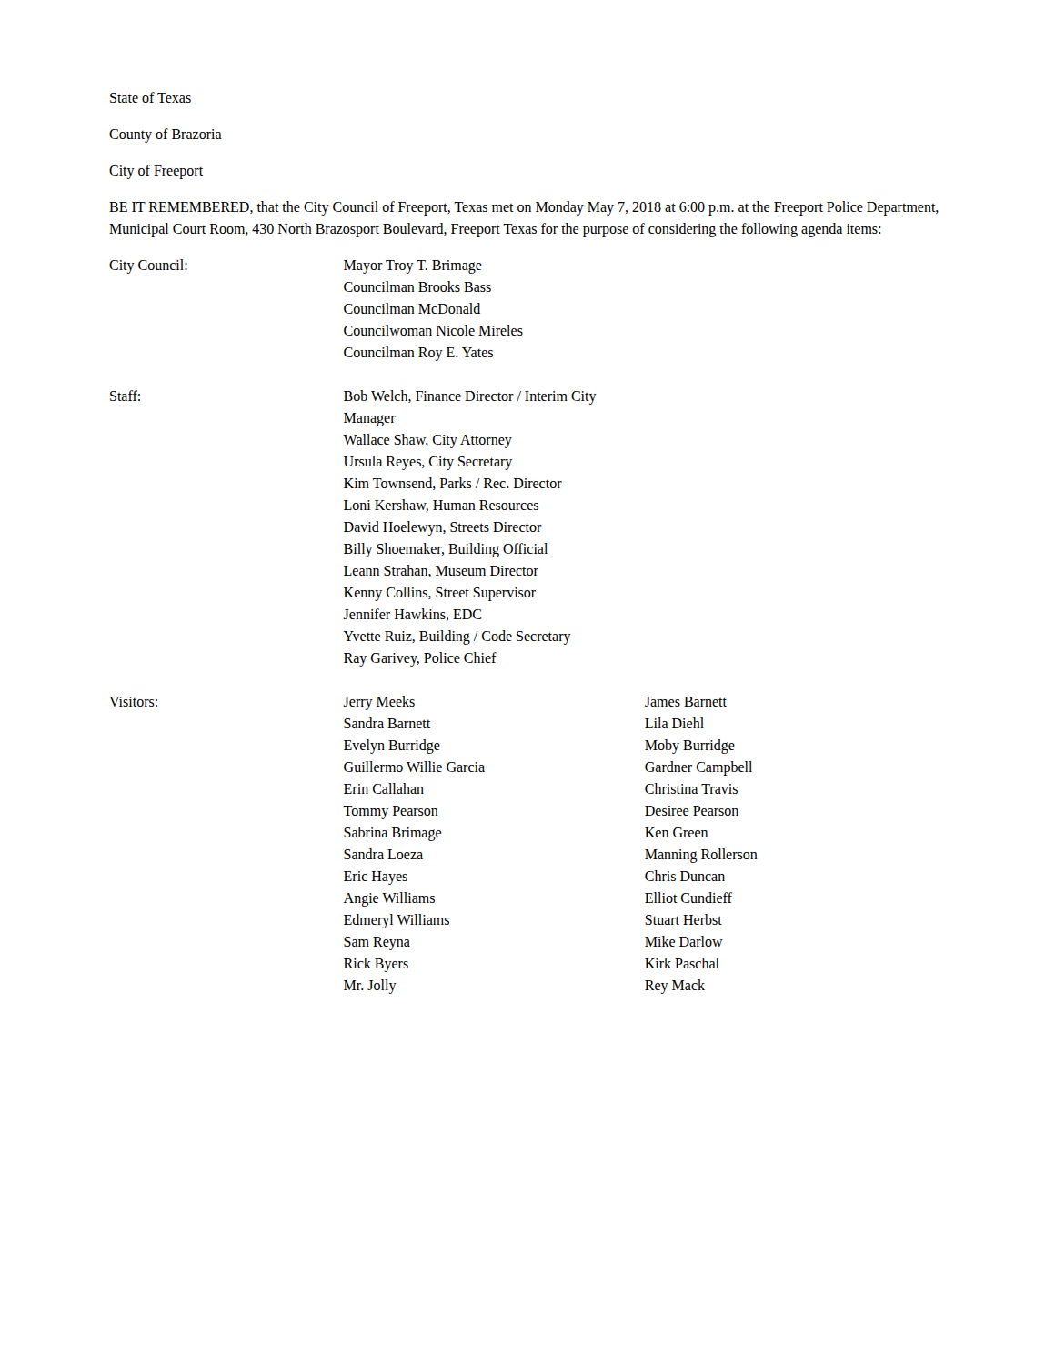State of Texas
County of Brazoria
City of Freeport
BE IT REMEMBERED, that the City Council of Freeport, Texas met on Monday May 7, 2018 at 6:00 p.m. at the Freeport Police Department, Municipal Court Room, 430 North Brazosport Boulevard, Freeport Texas for the purpose of considering the following agenda items:
| City Council: | Mayor Troy T. Brimage Councilman Brooks Bass Councilman McDonald Councilwoman Nicole Mireles Councilman Roy E. Yates | |
| Staff: | Bob Welch, Finance Director / Interim City Manager Wallace Shaw, City Attorney Ursula Reyes, City Secretary Kim Townsend, Parks / Rec. Director Loni Kershaw, Human Resources David Hoelewyn, Streets Director Billy Shoemaker, Building Official Leann Strahan, Museum Director Kenny Collins, Street Supervisor Jennifer Hawkins, EDC Yvette Ruiz, Building / Code Secretary Ray Garivey, Police Chief | |
| Visitors: | Jerry Meeks Sandra Barnett Evelyn Burridge Guillermo Willie Garcia Erin Callahan Tommy Pearson Sabrina Brimage Sandra Loeza Eric Hayes Angie Williams Edmeryl Williams Sam Reyna Rick Byers Mr. Jolly | James Barnett Lila Diehl Moby Burridge Gardner Campbell Christina Travis Desiree Pearson Ken Green Manning Rollerson Chris Duncan Elliot Cundieff Stuart Herbst Mike Darlow Kirk Paschal Rey Mack |